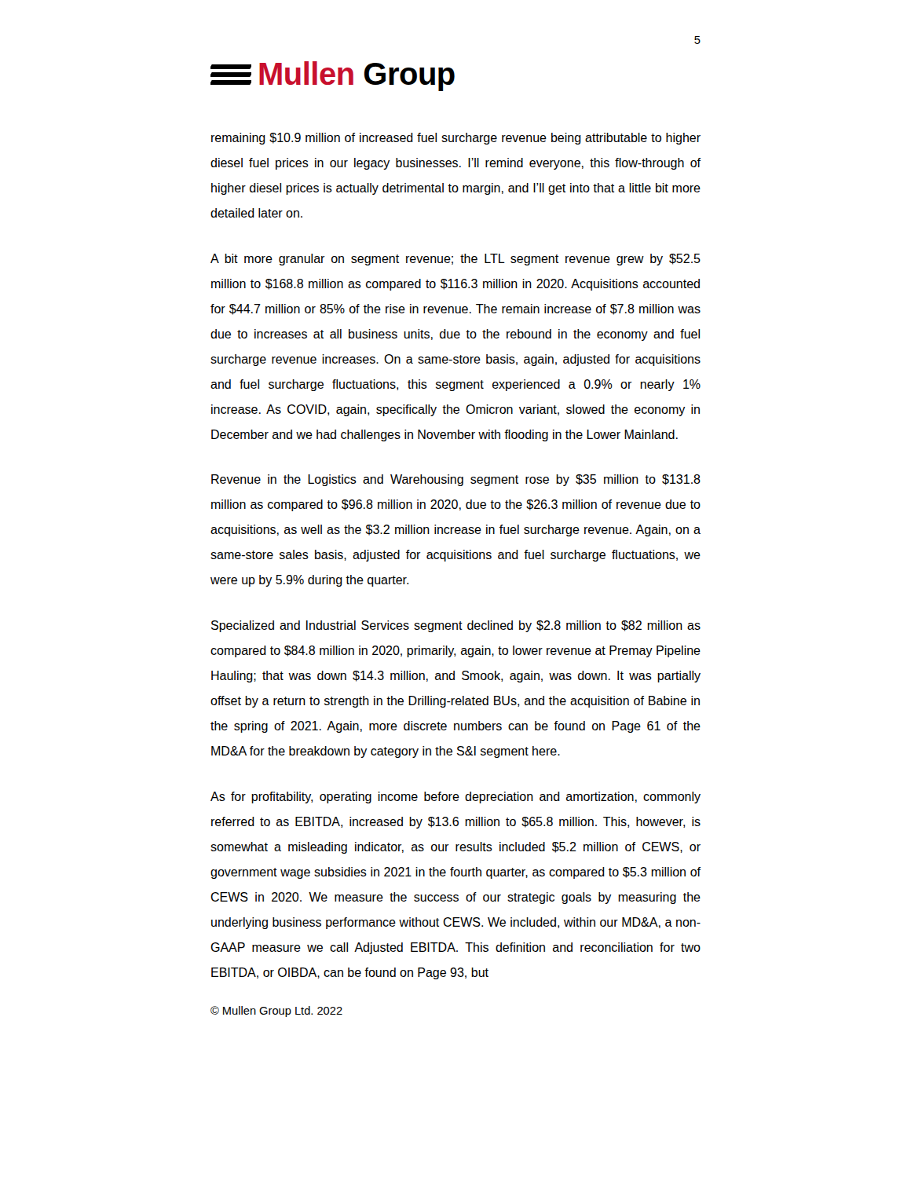5
Mullen Group
remaining $10.9 million of increased fuel surcharge revenue being attributable to higher diesel fuel prices in our legacy businesses. I’ll remind everyone, this flow-through of higher diesel prices is actually detrimental to margin, and I’ll get into that a little bit more detailed later on.
A bit more granular on segment revenue; the LTL segment revenue grew by $52.5 million to $168.8 million as compared to $116.3 million in 2020. Acquisitions accounted for $44.7 million or 85% of the rise in revenue. The remain increase of $7.8 million was due to increases at all business units, due to the rebound in the economy and fuel surcharge revenue increases. On a same-store basis, again, adjusted for acquisitions and fuel surcharge fluctuations, this segment experienced a 0.9% or nearly 1% increase. As COVID, again, specifically the Omicron variant, slowed the economy in December and we had challenges in November with flooding in the Lower Mainland.
Revenue in the Logistics and Warehousing segment rose by $35 million to $131.8 million as compared to $96.8 million in 2020, due to the $26.3 million of revenue due to acquisitions, as well as the $3.2 million increase in fuel surcharge revenue. Again, on a same-store sales basis, adjusted for acquisitions and fuel surcharge fluctuations, we were up by 5.9% during the quarter.
Specialized and Industrial Services segment declined by $2.8 million to $82 million as compared to $84.8 million in 2020, primarily, again, to lower revenue at Premay Pipeline Hauling; that was down $14.3 million, and Smook, again, was down. It was partially offset by a return to strength in the Drilling-related BUs, and the acquisition of Babine in the spring of 2021. Again, more discrete numbers can be found on Page 61 of the MD&A for the breakdown by category in the S&I segment here.
As for profitability, operating income before depreciation and amortization, commonly referred to as EBITDA, increased by $13.6 million to $65.8 million. This, however, is somewhat a misleading indicator, as our results included $5.2 million of CEWS, or government wage subsidies in 2021 in the fourth quarter, as compared to $5.3 million of CEWS in 2020. We measure the success of our strategic goals by measuring the underlying business performance without CEWS. We included, within our MD&A, a non-GAAP measure we call Adjusted EBITDA. This definition and reconciliation for two EBITDA, or OIBDA, can be found on Page 93, but
© Mullen Group Ltd. 2022